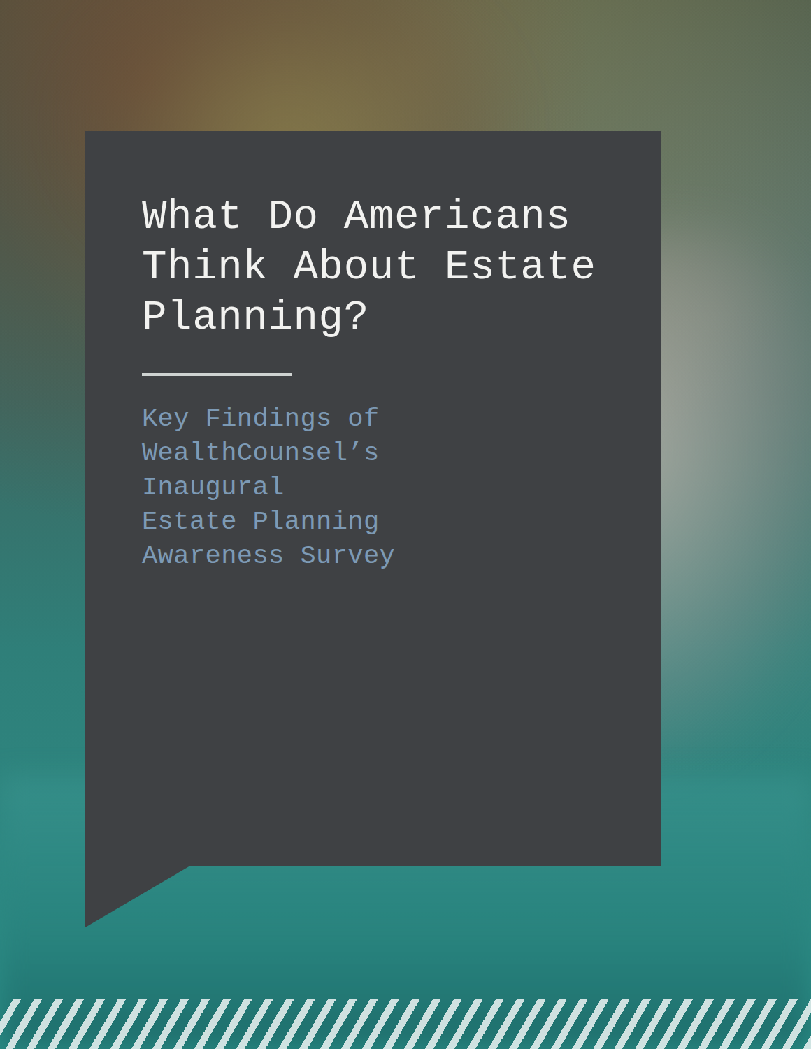What Do Americans Think About Estate Planning?
Key Findings of WealthCounsel’s Inaugural Estate Planning Awareness Survey